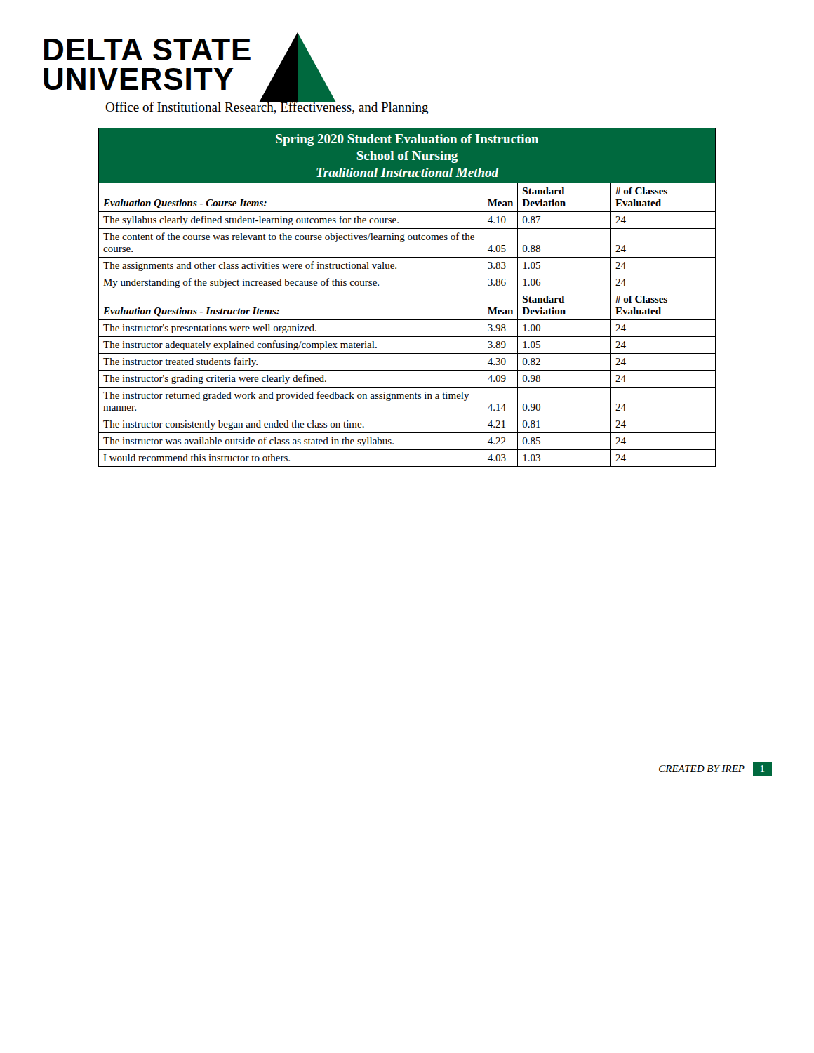DELTA STATE
UNIVERSITY
Office of Institutional Research, Effectiveness, and Planning
| Spring 2020 Student Evaluation of Instruction School of Nursing Traditional Instructional Method |
| Evaluation Questions - Course Items: | Mean | Standard Deviation | # of Classes Evaluated |
| The syllabus clearly defined student-learning outcomes for the course. | 4.10 | 0.87 | 24 |
| The content of the course was relevant to the course objectives/learning outcomes of the course. | 4.05 | 0.88 | 24 |
| The assignments and other class activities were of instructional value. | 3.83 | 1.05 | 24 |
| My understanding of the subject increased because of this course. | 3.86 | 1.06 | 24 |
| Evaluation Questions - Instructor Items: | Mean | Standard Deviation | # of Classes Evaluated |
| The instructor's presentations were well organized. | 3.98 | 1.00 | 24 |
| The instructor adequately explained confusing/complex material. | 3.89 | 1.05 | 24 |
| The instructor treated students fairly. | 4.30 | 0.82 | 24 |
| The instructor's grading criteria were clearly defined. | 4.09 | 0.98 | 24 |
| The instructor returned graded work and provided feedback on assignments in a timely manner. | 4.14 | 0.90 | 24 |
| The instructor consistently began and ended the class on time. | 4.21 | 0.81 | 24 |
| The instructor was available outside of class as stated in the syllabus. | 4.22 | 0.85 | 24 |
| I would recommend this instructor to others. | 4.03 | 1.03 | 24 |
CREATED BY IREP 1